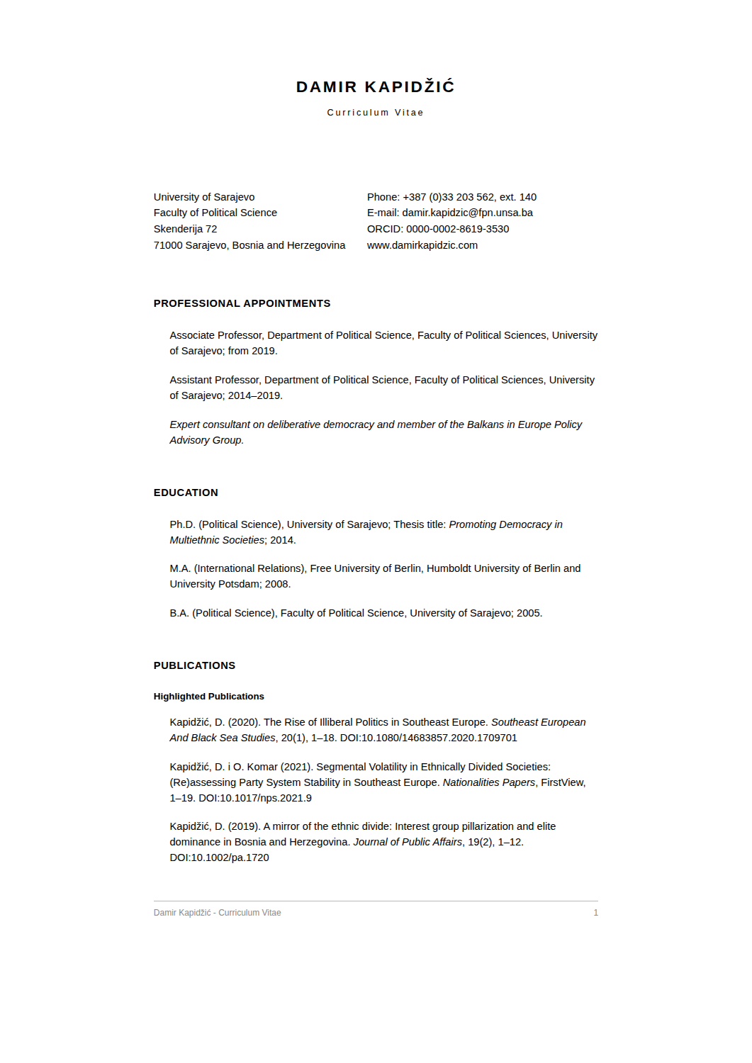DAMIR KAPIDŽIĆ
Curriculum Vitae
| University of Sarajevo | Phone: +387 (0)33 203 562, ext. 140 |
| Faculty of Political Science | E-mail: damir.kapidzic@fpn.unsa.ba |
| Skenderija 72 | ORCID: 0000-0002-8619-3530 |
| 71000 Sarajevo, Bosnia and Herzegovina | www.damirkapidzic.com |
PROFESSIONAL APPOINTMENTS
Associate Professor, Department of Political Science, Faculty of Political Sciences, University of Sarajevo; from 2019.
Assistant Professor, Department of Political Science, Faculty of Political Sciences, University of Sarajevo; 2014–2019.
Expert consultant on deliberative democracy and member of the Balkans in Europe Policy Advisory Group.
EDUCATION
Ph.D. (Political Science), University of Sarajevo; Thesis title: Promoting Democracy in Multiethnic Societies; 2014.
M.A. (International Relations), Free University of Berlin, Humboldt University of Berlin and University Potsdam; 2008.
B.A. (Political Science), Faculty of Political Science, University of Sarajevo; 2005.
PUBLICATIONS
Highlighted Publications
Kapidžić, D. (2020). The Rise of Illiberal Politics in Southeast Europe. Southeast European And Black Sea Studies, 20(1), 1–18. DOI:10.1080/14683857.2020.1709701
Kapidžić, D. i O. Komar (2021). Segmental Volatility in Ethnically Divided Societies: (Re)assessing Party System Stability in Southeast Europe. Nationalities Papers, FirstView, 1–19. DOI:10.1017/nps.2021.9
Kapidžić, D. (2019). A mirror of the ethnic divide: Interest group pillarization and elite dominance in Bosnia and Herzegovina. Journal of Public Affairs, 19(2), 1–12. DOI:10.1002/pa.1720
Damir Kapidžić - Curriculum Vitae 1